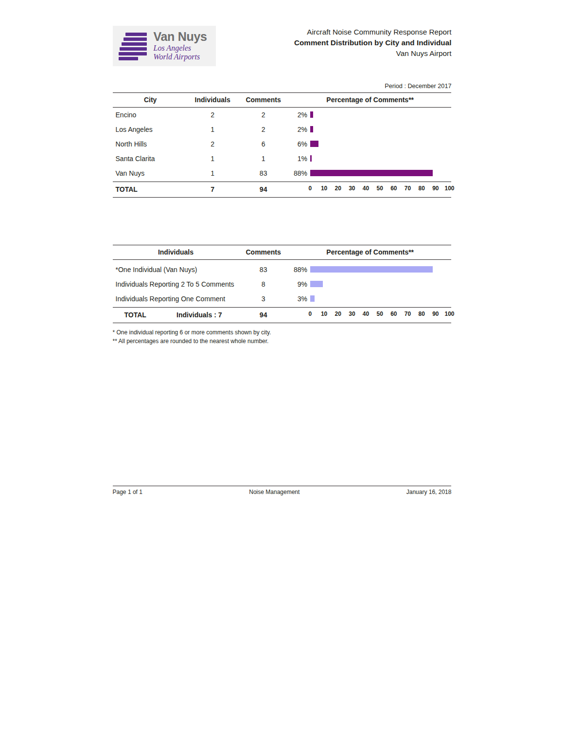Van Nuys
Los Angeles
World Airports
Aircraft Noise Community Response Report
Comment Distribution by City and Individual
Van Nuys Airport
Period : December 2017
| City | Individuals | Comments | Percentage of Comments** |
| --- | --- | --- | --- |
| Encino | 2 | 2 | 2% |
| Los Angeles | 1 | 2 | 2% |
| North Hills | 2 | 6 | 6% |
| Santa Clarita | 1 | 1 | 1% |
| Van Nuys | 1 | 83 | 88% |
| TOTAL | 7 | 94 | 0 10 20 30 40 50 60 70 80 90 100 |
| Individuals | Comments | Percentage of Comments** |
| --- | --- | --- |
| *One Individual (Van Nuys) | 83 | 88% |
| Individuals Reporting 2 To 5 Comments | 8 | 9% |
| Individuals Reporting One Comment | 3 | 3% |
| TOTAL Individuals : 7 | 94 | 0 10 20 30 40 50 60 70 80 90 100 |
* One individual reporting 6 or more comments shown by city.
** All percentages are rounded to the nearest whole number.
Page 1 of 1
Noise Management
January 16, 2018